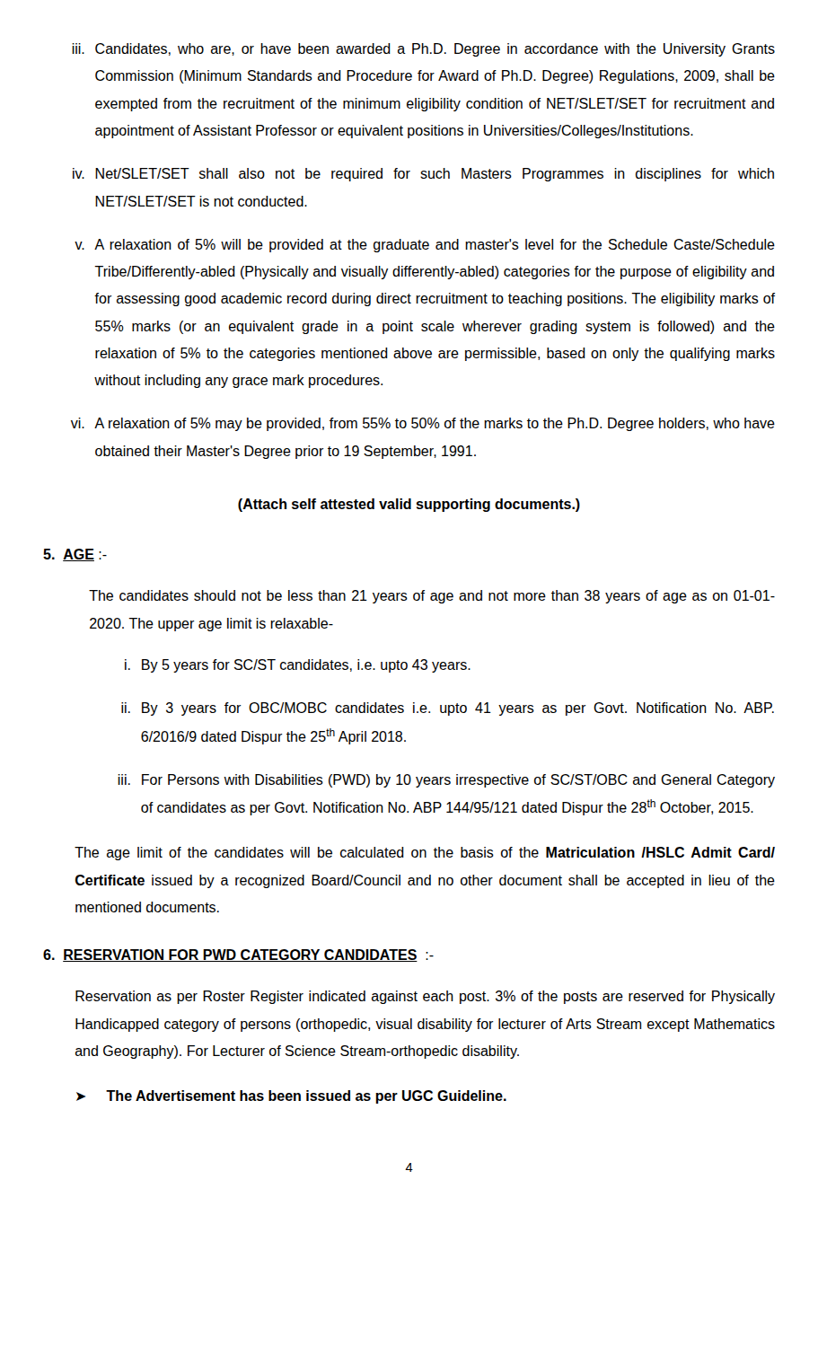Candidates, who are, or have been awarded a Ph.D. Degree in accordance with the University Grants Commission (Minimum Standards and Procedure for Award of Ph.D. Degree) Regulations, 2009, shall be exempted from the recruitment of the minimum eligibility condition of NET/SLET/SET for recruitment and appointment of Assistant Professor or equivalent positions in Universities/Colleges/Institutions.
Net/SLET/SET shall also not be required for such Masters Programmes in disciplines for which NET/SLET/SET is not conducted.
A relaxation of 5% will be provided at the graduate and master's level for the Schedule Caste/Schedule Tribe/Differently-abled (Physically and visually differently-abled) categories for the purpose of eligibility and for assessing good academic record during direct recruitment to teaching positions. The eligibility marks of 55% marks (or an equivalent grade in a point scale wherever grading system is followed) and the relaxation of 5% to the categories mentioned above are permissible, based on only the qualifying marks without including any grace mark procedures.
A relaxation of 5% may be provided, from 55% to 50% of the marks to the Ph.D. Degree holders, who have obtained their Master's Degree prior to 19 September, 1991.
(Attach self attested valid supporting documents.)
5. AGE :-
The candidates should not be less than 21 years of age and not more than 38 years of age as on 01-01-2020. The upper age limit is relaxable-
By 5 years for SC/ST candidates, i.e. upto 43 years.
By 3 years for OBC/MOBC candidates i.e. upto 41 years as per Govt. Notification No. ABP. 6/2016/9 dated Dispur the 25th April 2018.
For Persons with Disabilities (PWD) by 10 years irrespective of SC/ST/OBC and General Category of candidates as per Govt. Notification No. ABP 144/95/121 dated Dispur the 28th October, 2015.
The age limit of the candidates will be calculated on the basis of the Matriculation /HSLC Admit Card/ Certificate issued by a recognized Board/Council and no other document shall be accepted in lieu of the mentioned documents.
6. RESERVATION FOR PWD CATEGORY CANDIDATES :-
Reservation as per Roster Register indicated against each post. 3% of the posts are reserved for Physically Handicapped category of persons (orthopedic, visual disability for lecturer of Arts Stream except Mathematics and Geography). For Lecturer of Science Stream-orthopedic disability.
➤The Advertisement has been issued as per UGC Guideline.
4